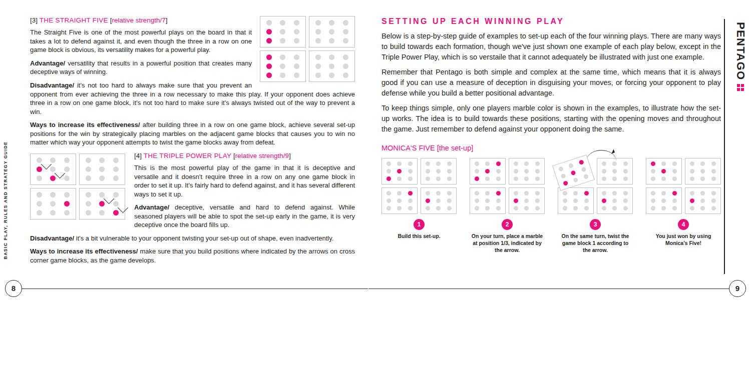Basic Play, Rules and Strategy Guide
[3] THE STRAIGHT FIVE [relative strength/7]
The Straight Five is one of the most powerful plays on the board in that it takes a lot to defend against it, and even though the three in a row on one game block is obvious, its versatility makes for a powerful play.
Advantage/ versatility that results in a powerful position that creates many deceptive ways of winning.
Disadvantage/ it's not too hard to always make sure that you prevent an opponent from ever achieving the three in a row necessary to make this play. If your opponent does achieve three in a row on one game block, it's not too hard to make sure it's always twisted out of the way to prevent a win.
Ways to increase its effectiveness/ after building three in a row on one game block, achieve several set-up positions for the win by strategically placing marbles on the adjacent game blocks that causes you to win no matter which way your opponent attempts to twist the game blocks away from defeat.
[4] THE TRIPLE POWER PLAY [relative strength/9]
This is the most powerful play of the game in that it is deceptive and versatile and it doesn't require three in a row on any one game block in order to set it up. It's fairly hard to defend against, and it has several different ways to set it up.
Advantage/ deceptive, versatile and hard to defend against. While seasoned players will be able to spot the set-up early in the game, it is very deceptive once the board fills up.
Disadvantage/ it's a bit vulnerable to your opponent twisting your set-up out of shape, even inadvertently.
Ways to increase its effectiveness/ make sure that you build positions where indicated by the arrows on cross corner game blocks, as the game develops.
8
Setting up each winning play
Below is a step-by-step guide of examples to set-up each of the four winning plays. There are many ways to build towards each formation, though we've just shown one example of each play below, except in the Triple Power Play, which is so verstaile that it cannot adequately be illustrated with just one example.
Remember that Pentago is both simple and complex at the same time, which means that it is always good if you can use a measure of deception in disguising your moves, or forcing your opponent to play defense while you build a better positional advantage.
To keep things simple, only one players marble color is shown in the examples, to illustrate how the set-up works. The idea is to build towards these positions, starting with the opening moves and throughout the game. Just remember to defend against your opponent doing the same.
MONICA'S FIVE [the set-up]
1
Build this set-up.
2
On your turn, place a marble at position 1/3, indicated by the arrow.
3
On the same turn, twist the game block 1 according to the arrow.
4
You just won by using Monica's Five!
PENTAGO
9